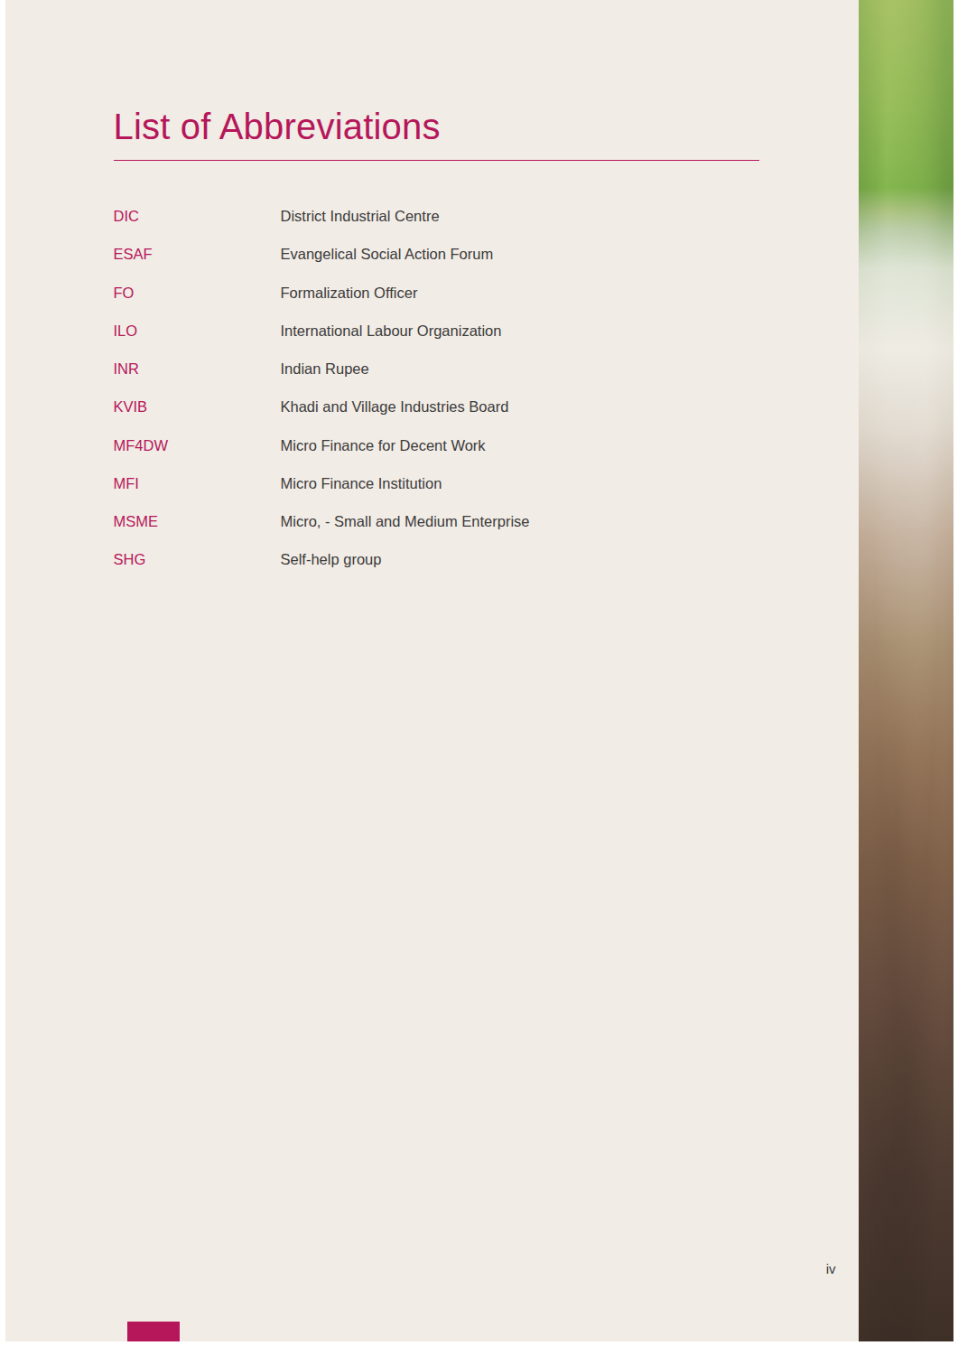List of Abbreviations
| DIC | District Industrial Centre |
| ESAF | Evangelical Social Action Forum |
| FO | Formalization Officer |
| ILO | International Labour Organization |
| INR | Indian Rupee |
| KVIB | Khadi and Village Industries Board |
| MF4DW | Micro Finance for Decent Work |
| MFI | Micro Finance Institution |
| MSME | Micro, - Small and Medium Enterprise |
| SHG | Self-help group |
iv